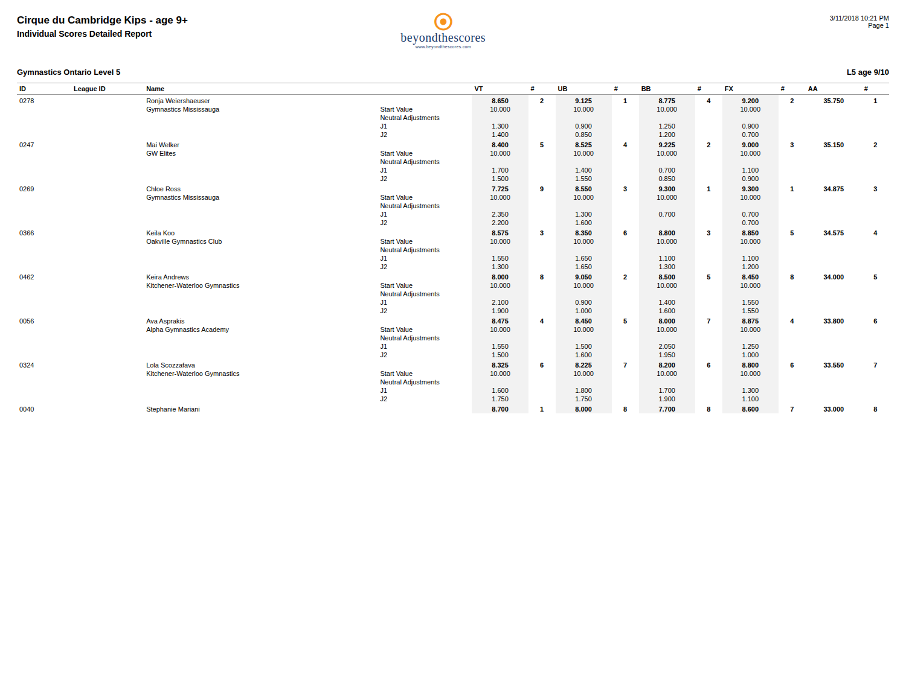Cirque du Cambridge Kips - age 9+
Individual Scores Detailed Report
⦿
beyondthescores
www.beyondthescores.com
3/11/2018 10:21 PM
Page 1
Gymnastics Ontario Level 5
L5 age 9/10
| ID | League ID | Name | | VT | # | UB | # | BB | # | FX | # | AA | # |
| --- | --- | --- | --- | --- | --- | --- | --- | --- | --- | --- | --- | --- | --- |
| 0278 | | Ronja Weiershaeuser | | 8.650 | 2 | 9.125 | 1 | 8.775 | 4 | 9.200 | 2 | 35.750 | 1 |
| | | Gymnastics Mississauga | Start Value | 10.000 | | 10.000 | | 10.000 | | 10.000 | | | |
| | | | Neutral Adjustments | | | | | | | | | | |
| | | | J1 | 1.300 | | 0.900 | | 1.250 | | 0.900 | | | |
| | | | J2 | 1.400 | | 0.850 | | 1.200 | | 0.700 | | | |
| 0247 | | Mai Welker | | 8.400 | 5 | 8.525 | 4 | 9.225 | 2 | 9.000 | 3 | 35.150 | 2 |
| | | GW Elites | Start Value | 10.000 | | 10.000 | | 10.000 | | 10.000 | | | |
| | | | Neutral Adjustments | | | | | | | | | | |
| | | | J1 | 1.700 | | 1.400 | | 0.700 | | 1.100 | | | |
| | | | J2 | 1.500 | | 1.550 | | 0.850 | | 0.900 | | | |
| 0269 | | Chloe Ross | | 7.725 | 9 | 8.550 | 3 | 9.300 | 1 | 9.300 | 1 | 34.875 | 3 |
| | | Gymnastics Mississauga | Start Value | 10.000 | | 10.000 | | 10.000 | | 10.000 | | | |
| | | | Neutral Adjustments | | | | | | | | | | |
| | | | J1 | 2.350 | | 1.300 | | 0.700 | | 0.700 | | | |
| | | | J2 | 2.200 | | 1.600 | | | | 0.700 | | | |
| 0366 | | Keila Koo | | 8.575 | 3 | 8.350 | 6 | 8.800 | 3 | 8.850 | 5 | 34.575 | 4 |
| | | Oakville Gymnastics Club | Start Value | 10.000 | | 10.000 | | 10.000 | | 10.000 | | | |
| | | | Neutral Adjustments | | | | | | | | | | |
| | | | J1 | 1.550 | | 1.650 | | 1.100 | | 1.100 | | | |
| | | | J2 | 1.300 | | 1.650 | | 1.300 | | 1.200 | | | |
| 0462 | | Keira Andrews | | 8.000 | 8 | 9.050 | 2 | 8.500 | 5 | 8.450 | 8 | 34.000 | 5 |
| | | Kitchener-Waterloo Gymnastics | Start Value | 10.000 | | 10.000 | | 10.000 | | 10.000 | | | |
| | | | Neutral Adjustments | | | | | | | | | | |
| | | | J1 | 2.100 | | 0.900 | | 1.400 | | 1.550 | | | |
| | | | J2 | 1.900 | | 1.000 | | 1.600 | | 1.550 | | | |
| 0056 | | Ava Asprakis | | 8.475 | 4 | 8.450 | 5 | 8.000 | 7 | 8.875 | 4 | 33.800 | 6 |
| | | Alpha Gymnastics Academy | Start Value | 10.000 | | 10.000 | | 10.000 | | 10.000 | | | |
| | | | Neutral Adjustments | | | | | | | | | | |
| | | | J1 | 1.550 | | 1.500 | | 2.050 | | 1.250 | | | |
| | | | J2 | 1.500 | | 1.600 | | 1.950 | | 1.000 | | | |
| 0324 | | Lola Scozzafava | | 8.325 | 6 | 8.225 | 7 | 8.200 | 6 | 8.800 | 6 | 33.550 | 7 |
| | | Kitchener-Waterloo Gymnastics | Start Value | 10.000 | | 10.000 | | 10.000 | | 10.000 | | | |
| | | | Neutral Adjustments | | | | | | | | | | |
| | | | J1 | 1.600 | | 1.800 | | 1.700 | | 1.300 | | | |
| | | | J2 | 1.750 | | 1.750 | | 1.900 | | 1.100 | | | |
| 0040 | | Stephanie Mariani | | 8.700 | 1 | 8.000 | 8 | 7.700 | 8 | 8.600 | 7 | 33.000 | 8 |